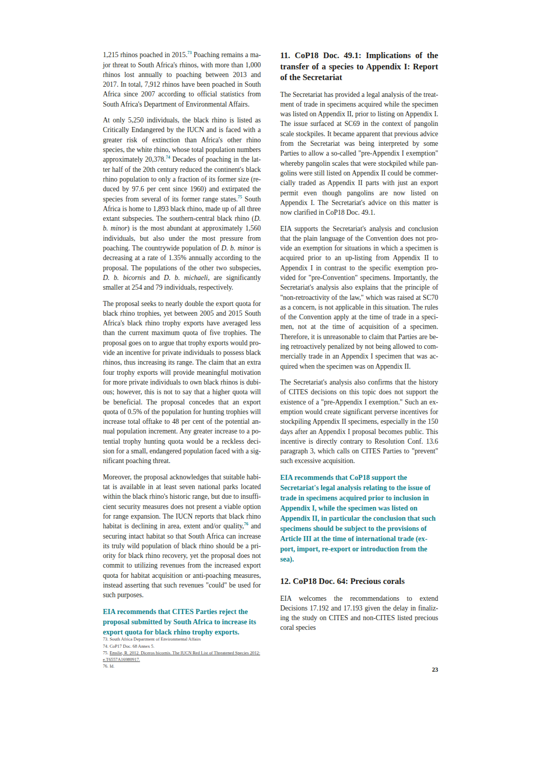1,215 rhinos poached in 2015.73 Poaching remains a major threat to South Africa's rhinos, with more than 1,000 rhinos lost annually to poaching between 2013 and 2017. In total, 7,912 rhinos have been poached in South Africa since 2007 according to official statistics from South Africa's Department of Environmental Affairs.
At only 5,250 individuals, the black rhino is listed as Critically Endangered by the IUCN and is faced with a greater risk of extinction than Africa's other rhino species, the white rhino, whose total population numbers approximately 20,378.74 Decades of poaching in the latter half of the 20th century reduced the continent's black rhino population to only a fraction of its former size (reduced by 97.6 per cent since 1960) and extirpated the species from several of its former range states.75 South Africa is home to 1,893 black rhino, made up of all three extant subspecies. The southern-central black rhino (D. b. minor) is the most abundant at approximately 1,560 individuals, but also under the most pressure from poaching. The countrywide population of D. b. minor is decreasing at a rate of 1.35% annually according to the proposal. The populations of the other two subspecies, D. b. bicornis and D. b. michaeli, are significantly smaller at 254 and 79 individuals, respectively.
The proposal seeks to nearly double the export quota for black rhino trophies, yet between 2005 and 2015 South Africa's black rhino trophy exports have averaged less than the current maximum quota of five trophies. The proposal goes on to argue that trophy exports would provide an incentive for private individuals to possess black rhinos, thus increasing its range. The claim that an extra four trophy exports will provide meaningful motivation for more private individuals to own black rhinos is dubious; however, this is not to say that a higher quota will be beneficial. The proposal concedes that an export quota of 0.5% of the population for hunting trophies will increase total offtake to 48 per cent of the potential annual population increment. Any greater increase to a potential trophy hunting quota would be a reckless decision for a small, endangered population faced with a significant poaching threat.
Moreover, the proposal acknowledges that suitable habitat is available in at least seven national parks located within the black rhino's historic range, but due to insufficient security measures does not present a viable option for range expansion. The IUCN reports that black rhino habitat is declining in area, extent and/or quality,76 and securing intact habitat so that South Africa can increase its truly wild population of black rhino should be a priority for black rhino recovery, yet the proposal does not commit to utilizing revenues from the increased export quota for habitat acquisition or anti-poaching measures, instead asserting that such revenues "could" be used for such purposes.
EIA recommends that CITES Parties reject the proposal submitted by South Africa to increase its export quota for black rhino trophy exports.
11. CoP18 Doc. 49.1: Implications of the transfer of a species to Appendix I: Report of the Secretariat
The Secretariat has provided a legal analysis of the treatment of trade in specimens acquired while the specimen was listed on Appendix II, prior to listing on Appendix I. The issue surfaced at SC69 in the context of pangolin scale stockpiles. It became apparent that previous advice from the Secretariat was being interpreted by some Parties to allow a so-called "pre-Appendix I exemption" whereby pangolin scales that were stockpiled while pangolins were still listed on Appendix II could be commercially traded as Appendix II parts with just an export permit even though pangolins are now listed on Appendix I. The Secretariat's advice on this matter is now clarified in CoP18 Doc. 49.1.
EIA supports the Secretariat's analysis and conclusion that the plain language of the Convention does not provide an exemption for situations in which a specimen is acquired prior to an up-listing from Appendix II to Appendix I in contrast to the specific exemption provided for "pre-Convention" specimens. Importantly, the Secretariat's analysis also explains that the principle of "non-retroactivity of the law," which was raised at SC70 as a concern, is not applicable in this situation. The rules of the Convention apply at the time of trade in a specimen, not at the time of acquisition of a specimen. Therefore, it is unreasonable to claim that Parties are being retroactively penalized by not being allowed to commercially trade in an Appendix I specimen that was acquired when the specimen was on Appendix II.
The Secretariat's analysis also confirms that the history of CITES decisions on this topic does not support the existence of a "pre-Appendix I exemption." Such an exemption would create significant perverse incentives for stockpiling Appendix II specimens, especially in the 150 days after an Appendix I proposal becomes public. This incentive is directly contrary to Resolution Conf. 13.6 paragraph 3, which calls on CITES Parties to "prevent" such excessive acquisition.
EIA recommends that CoP18 support the Secretariat's legal analysis relating to the issue of trade in specimens acquired prior to inclusion in Appendix I, while the specimen was listed on Appendix II, in particular the conclusion that such specimens should be subject to the provisions of Article III at the time of international trade (export, import, re-export or introduction from the sea).
12. CoP18 Doc. 64: Precious corals
EIA welcomes the recommendations to extend Decisions 17.192 and 17.193 given the delay in finalizing the study on CITES and non-CITES listed precious coral species
73. South Africa Department of Environmental Affairs
74. CoP17 Doc. 68 Annex 5.
75. Emslie, R. 2012. Diceros bicornis. The IUCN Red List of Threatened Species 2012: e.T6557A16980917.
76. Id.
23